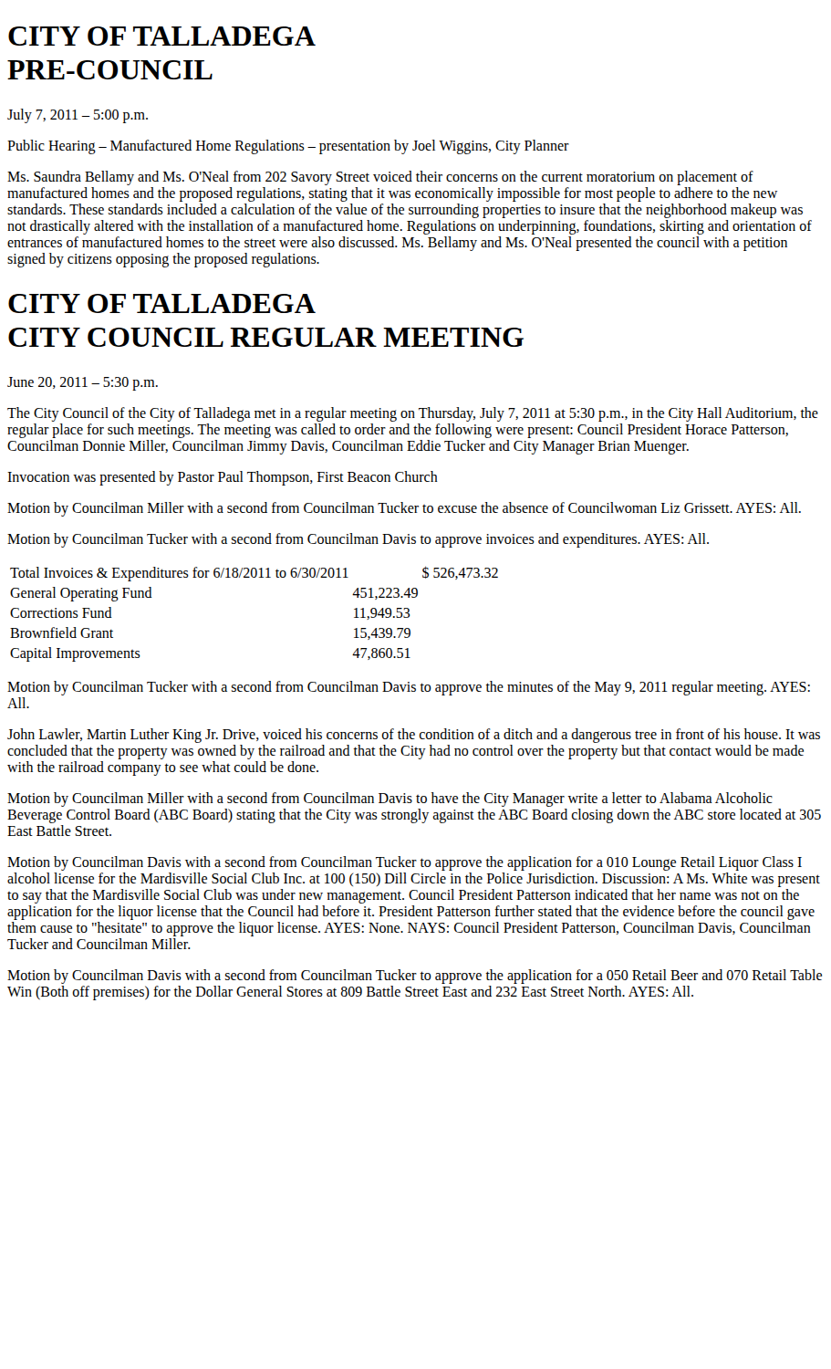CITY OF TALLADEGA
PRE-COUNCIL
July 7, 2011 – 5:00 p.m.
Public Hearing – Manufactured Home Regulations – presentation by Joel Wiggins, City Planner
Ms. Saundra Bellamy and Ms. O'Neal from 202 Savory Street voiced their concerns on the current moratorium on placement of manufactured homes and the proposed regulations, stating that it was economically impossible for most people to adhere to the new standards. These standards included a calculation of the value of the surrounding properties to insure that the neighborhood makeup was not drastically altered with the installation of a manufactured home. Regulations on underpinning, foundations, skirting and orientation of entrances of manufactured homes to the street were also discussed. Ms. Bellamy and Ms. O'Neal presented the council with a petition signed by citizens opposing the proposed regulations.
CITY OF TALLADEGA
CITY COUNCIL REGULAR MEETING
June 20, 2011 – 5:30 p.m.
The City Council of the City of Talladega met in a regular meeting on Thursday, July 7, 2011 at 5:30 p.m., in the City Hall Auditorium, the regular place for such meetings. The meeting was called to order and the following were present: Council President Horace Patterson, Councilman Donnie Miller, Councilman Jimmy Davis, Councilman Eddie Tucker and City Manager Brian Muenger.
Invocation was presented by Pastor Paul Thompson, First Beacon Church
Motion by Councilman Miller with a second from Councilman Tucker to excuse the absence of Councilwoman Liz Grissett. AYES: All.
Motion by Councilman Tucker with a second from Councilman Davis to approve invoices and expenditures. AYES: All.
| Total Invoices & Expenditures for 6/18/2011 to 6/30/2011 | | $ 526,473.32 |
| General Operating Fund | 451,223.49 | |
| Corrections Fund | 11,949.53 | |
| Brownfield Grant | 15,439.79 | |
| Capital Improvements | 47,860.51 | |
Motion by Councilman Tucker with a second from Councilman Davis to approve the minutes of the May 9, 2011 regular meeting. AYES: All.
John Lawler, Martin Luther King Jr. Drive, voiced his concerns of the condition of a ditch and a dangerous tree in front of his house. It was concluded that the property was owned by the railroad and that the City had no control over the property but that contact would be made with the railroad company to see what could be done.
Motion by Councilman Miller with a second from Councilman Davis to have the City Manager write a letter to Alabama Alcoholic Beverage Control Board (ABC Board) stating that the City was strongly against the ABC Board closing down the ABC store located at 305 East Battle Street.
Motion by Councilman Davis with a second from Councilman Tucker to approve the application for a 010 Lounge Retail Liquor Class I alcohol license for the Mardisville Social Club Inc. at 100 (150) Dill Circle in the Police Jurisdiction. Discussion: A Ms. White was present to say that the Mardisville Social Club was under new management. Council President Patterson indicated that her name was not on the application for the liquor license that the Council had before it. President Patterson further stated that the evidence before the council gave them cause to "hesitate" to approve the liquor license. AYES: None. NAYS: Council President Patterson, Councilman Davis, Councilman Tucker and Councilman Miller.
Motion by Councilman Davis with a second from Councilman Tucker to approve the application for a 050 Retail Beer and 070 Retail Table Win (Both off premises) for the Dollar General Stores at 809 Battle Street East and 232 East Street North. AYES: All.